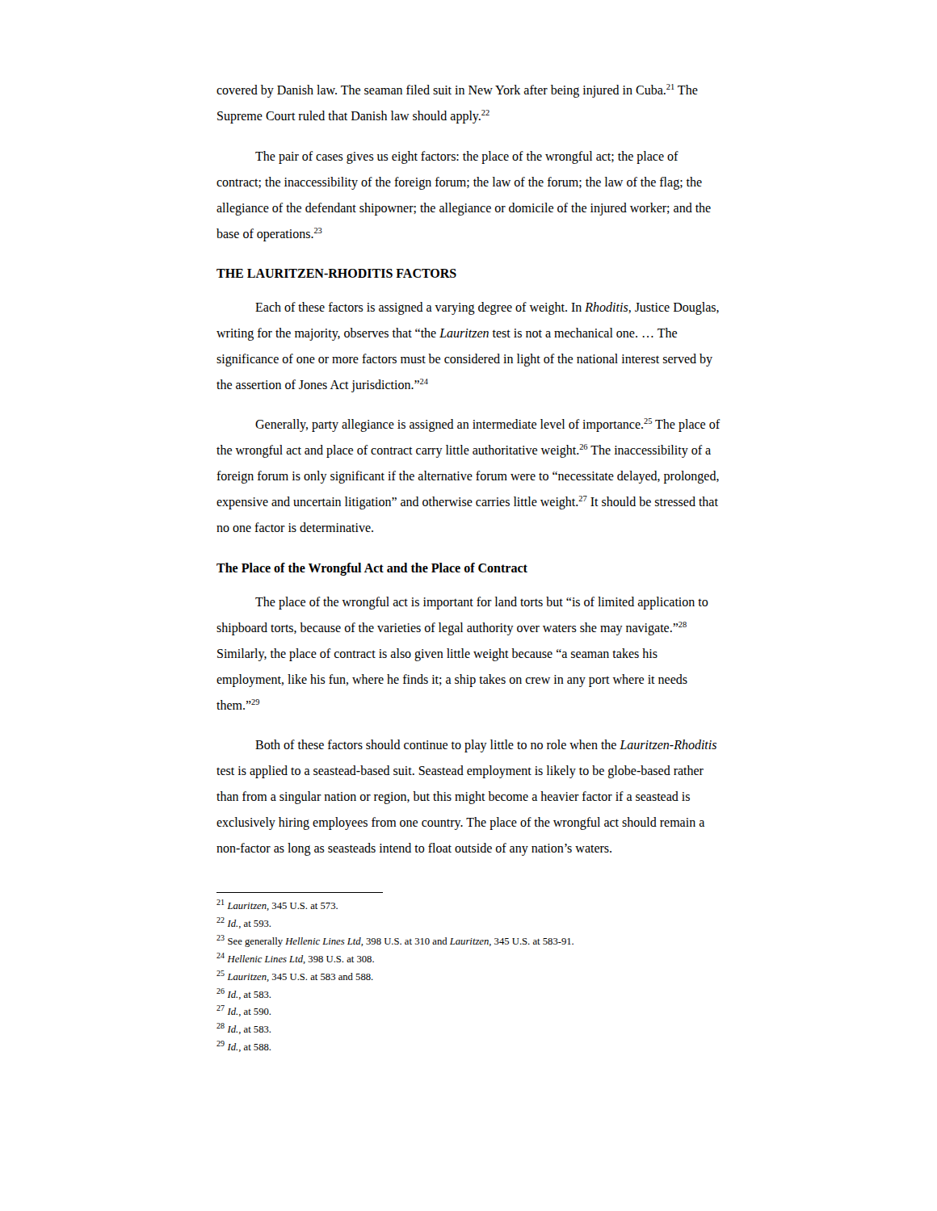covered by Danish law. The seaman filed suit in New York after being injured in Cuba.21 The Supreme Court ruled that Danish law should apply.22
The pair of cases gives us eight factors: the place of the wrongful act; the place of contract; the inaccessibility of the foreign forum; the law of the forum; the law of the flag; the allegiance of the defendant shipowner; the allegiance or domicile of the injured worker; and the base of operations.23
The Lauritzen-Rhoditis Factors
Each of these factors is assigned a varying degree of weight. In Rhoditis, Justice Douglas, writing for the majority, observes that “the Lauritzen test is not a mechanical one. … The significance of one or more factors must be considered in light of the national interest served by the assertion of Jones Act jurisdiction.”24
Generally, party allegiance is assigned an intermediate level of importance.25 The place of the wrongful act and place of contract carry little authoritative weight.26 The inaccessibility of a foreign forum is only significant if the alternative forum were to “necessitate delayed, prolonged, expensive and uncertain litigation” and otherwise carries little weight.27 It should be stressed that no one factor is determinative.
The Place of the Wrongful Act and the Place of Contract
The place of the wrongful act is important for land torts but “is of limited application to shipboard torts, because of the varieties of legal authority over waters she may navigate.”28 Similarly, the place of contract is also given little weight because “a seaman takes his employment, like his fun, where he finds it; a ship takes on crew in any port where it needs them.”29
Both of these factors should continue to play little to no role when the Lauritzen-Rhoditis test is applied to a seastead-based suit. Seastead employment is likely to be globe-based rather than from a singular nation or region, but this might become a heavier factor if a seastead is exclusively hiring employees from one country. The place of the wrongful act should remain a non-factor as long as seasteads intend to float outside of any nation’s waters.
21 Lauritzen, 345 U.S. at 573.
22 Id., at 593.
23 See generally Hellenic Lines Ltd, 398 U.S. at 310 and Lauritzen, 345 U.S. at 583-91.
24 Hellenic Lines Ltd, 398 U.S. at 308.
25 Lauritzen, 345 U.S. at 583 and 588.
26 Id., at 583.
27 Id., at 590.
28 Id., at 583.
29 Id., at 588.